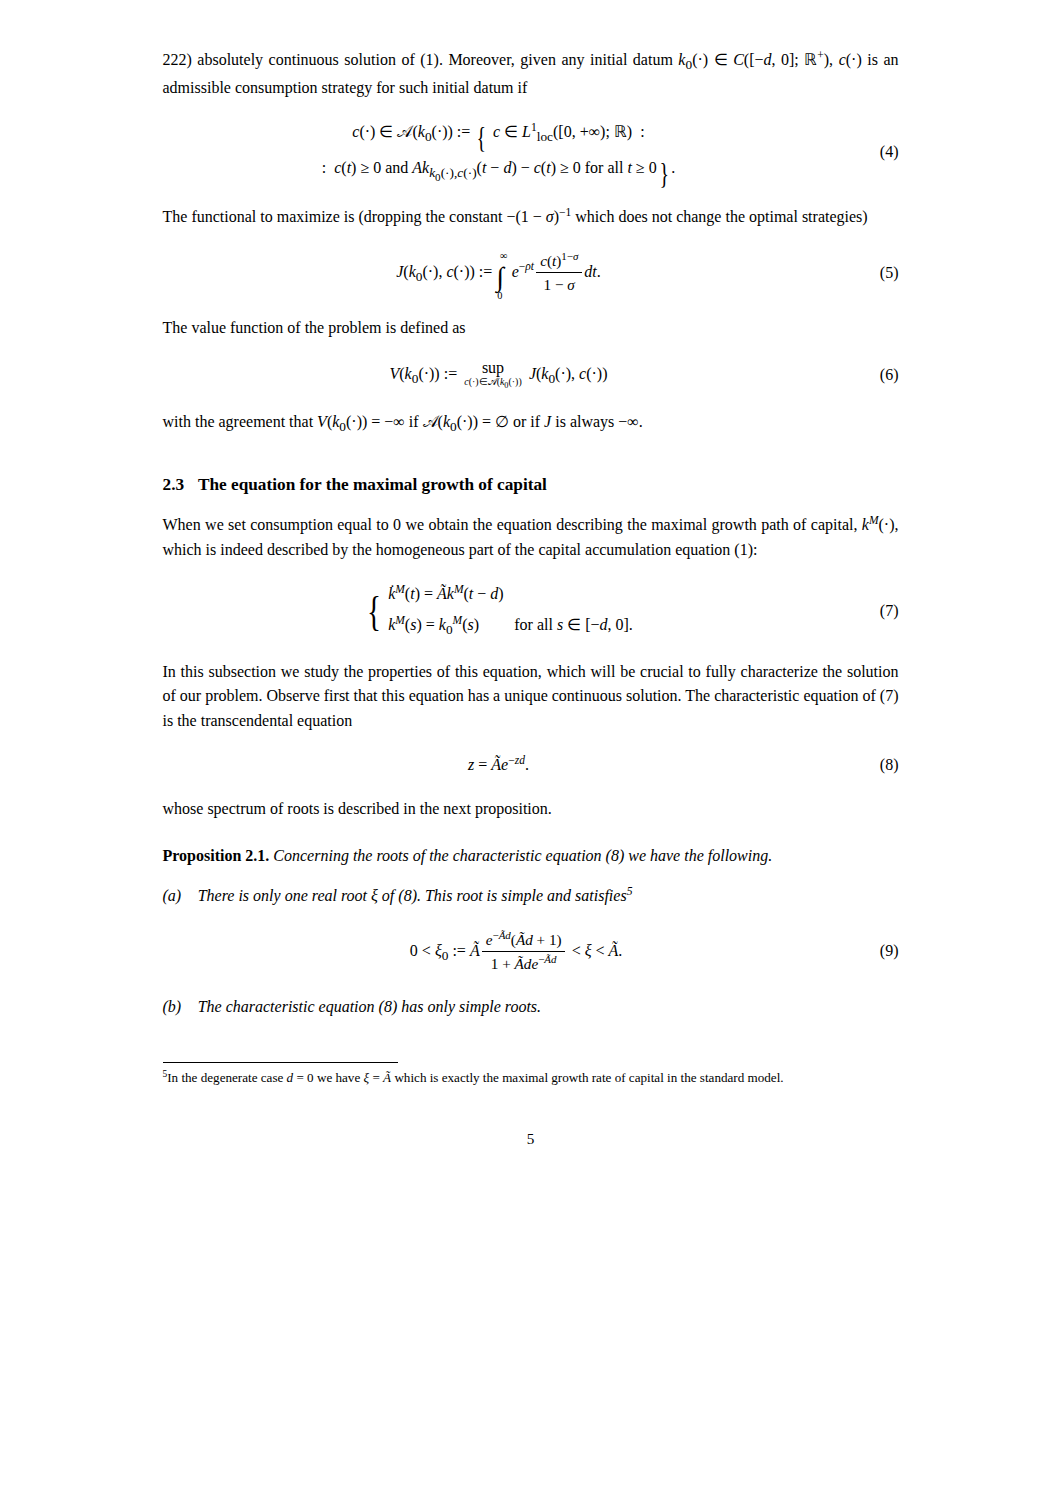222) absolutely continuous solution of (1). Moreover, given any initial datum k0(·) ∈ C([−d, 0]; ℝ+), c(·) is an admissible consumption strategy for such initial datum if
c(·) ∈ 𝒜(k0(·)) := { c ∈ L1loc([0, +∞); ℝ) : : c(t) ≥ 0 and Akk0(·),c(·)(t − d) − c(t) ≥ 0 for all t ≥ 0}.
(4)
The functional to maximize is (dropping the constant −(1 − σ)−1 which does not change the optimal strategies)
J(k0(·), c(·)) := ∫∞0 e−ρtc(t)1−σ 1 − σ dt.
(5)
The value function of the problem is defined as
V(k0(·)) := sup c(·)∈𝒜(k0(·)) J(k0(·), c(·))
(6)
with the agreement that V(k0(·)) = −∞ if 𝒜(k0(·)) = ∅ or if J is always −∞.
2.3 The equation for the maximal growth of capital
When we set consumption equal to 0 we obtain the equation describing the maximal growth path of capital, kM(·), which is indeed described by the homogeneous part of the capital accumulation equation (1):
{ k̇M(t) = ÃkM(t − d) kM(s) = k0M(s) for all s ∈ [−d, 0].
(7)
In this subsection we study the properties of this equation, which will be crucial to fully characterize the solution of our problem. Observe first that this equation has a unique continuous solution. The characteristic equation of (7) is the transcendental equation
z = Ãe−zd.
(8)
whose spectrum of roots is described in the next proposition.
Proposition 2.1. Concerning the roots of the characteristic equation (8) we have the following.
(a) There is only one real root ξ of (8). This root is simple and satisfies5
0 < ξ0 := Ãe−Ãd(Ãd + 1) 1 + Ãde−Ãd < ξ < Ã.
(9)
(b) The characteristic equation (8) has only simple roots.
5In the degenerate case d = 0 we have ξ = Ã which is exactly the maximal growth rate of capital in the standard model.
5